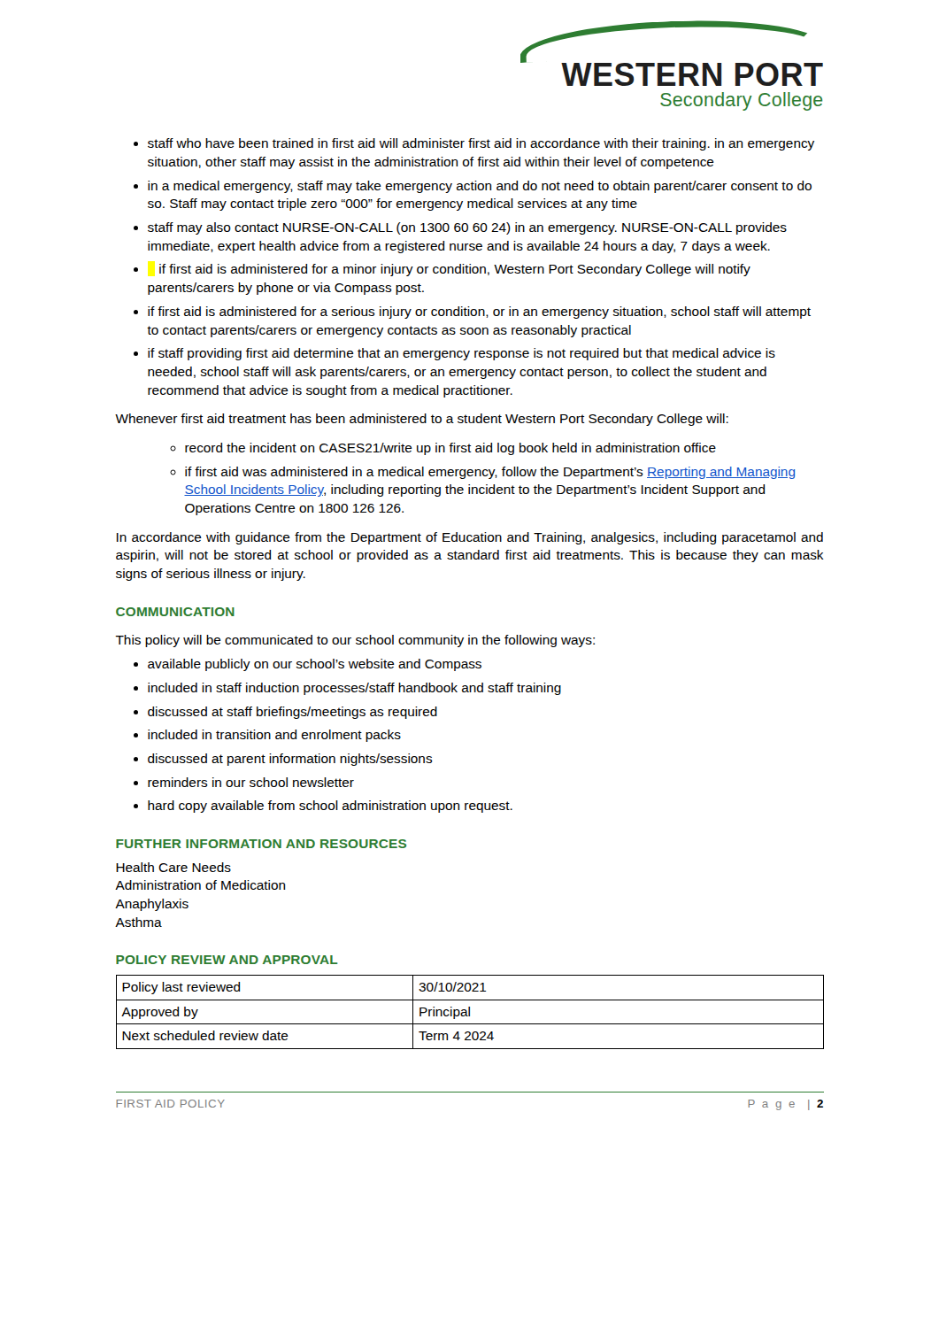WESTERN PORT
Secondary College
staff who have been trained in first aid will administer first aid in accordance with their training. in an emergency situation, other staff may assist in the administration of first aid within their level of competence
in a medical emergency, staff may take emergency action and do not need to obtain parent/carer consent to do so. Staff may contact triple zero “000” for emergency medical services at any time
staff may also contact NURSE-ON-CALL (on 1300 60 60 24) in an emergency. NURSE-ON-CALL provides immediate, expert health advice from a registered nurse and is available 24 hours a day, 7 days a week.
if first aid is administered for a minor injury or condition, Western Port Secondary College will notify parents/carers by phone or via Compass post.
if first aid is administered for a serious injury or condition, or in an emergency situation, school staff will attempt to contact parents/carers or emergency contacts as soon as reasonably practical
if staff providing first aid determine that an emergency response is not required but that medical advice is needed, school staff will ask parents/carers, or an emergency contact person, to collect the student and recommend that advice is sought from a medical practitioner.
Whenever first aid treatment has been administered to a student Western Port Secondary College will:
record the incident on CASES21/write up in first aid log book held in administration office
if first aid was administered in a medical emergency, follow the Department’s Reporting and Managing School Incidents Policy, including reporting the incident to the Department’s Incident Support and Operations Centre on 1800 126 126.
In accordance with guidance from the Department of Education and Training, analgesics, including paracetamol and aspirin, will not be stored at school or provided as a standard first aid treatments. This is because they can mask signs of serious illness or injury.
COMMUNICATION
This policy will be communicated to our school community in the following ways:
available publicly on our school’s website and Compass
included in staff induction processes/staff handbook and staff training
discussed at staff briefings/meetings as required
included in transition and enrolment packs
discussed at parent information nights/sessions
reminders in our school newsletter
hard copy available from school administration upon request.
FURTHER INFORMATION AND RESOURCES
Health Care Needs
Administration of Medication
Anaphylaxis
Asthma
POLICY REVIEW AND APPROVAL
| Policy last reviewed | 30/10/2021 |
| Approved by | Principal |
| Next scheduled review date | Term 4 2024 |
FIRST AID POLICY
P a g e | 2